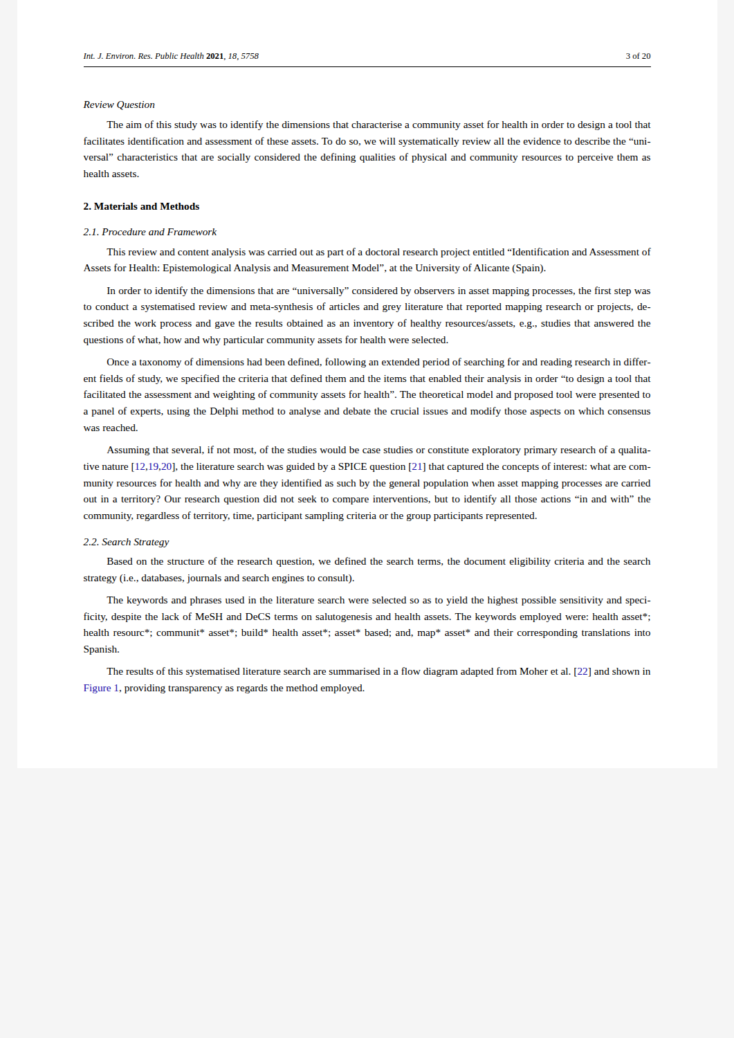Int. J. Environ. Res. Public Health 2021, 18, 5758 3 of 20
Review Question
The aim of this study was to identify the dimensions that characterise a community asset for health in order to design a tool that facilitates identification and assessment of these assets. To do so, we will systematically review all the evidence to describe the “universal” characteristics that are socially considered the defining qualities of physical and community resources to perceive them as health assets.
2. Materials and Methods
2.1. Procedure and Framework
This review and content analysis was carried out as part of a doctoral research project entitled “Identification and Assessment of Assets for Health: Epistemological Analysis and Measurement Model”, at the University of Alicante (Spain).
In order to identify the dimensions that are “universally” considered by observers in asset mapping processes, the first step was to conduct a systematised review and meta-synthesis of articles and grey literature that reported mapping research or projects, described the work process and gave the results obtained as an inventory of healthy resources/assets, e.g., studies that answered the questions of what, how and why particular community assets for health were selected.
Once a taxonomy of dimensions had been defined, following an extended period of searching for and reading research in different fields of study, we specified the criteria that defined them and the items that enabled their analysis in order “to design a tool that facilitated the assessment and weighting of community assets for health”. The theoretical model and proposed tool were presented to a panel of experts, using the Delphi method to analyse and debate the crucial issues and modify those aspects on which consensus was reached.
Assuming that several, if not most, of the studies would be case studies or constitute exploratory primary research of a qualitative nature [12,19,20], the literature search was guided by a SPICE question [21] that captured the concepts of interest: what are community resources for health and why are they identified as such by the general population when asset mapping processes are carried out in a territory? Our research question did not seek to compare interventions, but to identify all those actions “in and with” the community, regardless of territory, time, participant sampling criteria or the group participants represented.
2.2. Search Strategy
Based on the structure of the research question, we defined the search terms, the document eligibility criteria and the search strategy (i.e., databases, journals and search engines to consult).
The keywords and phrases used in the literature search were selected so as to yield the highest possible sensitivity and specificity, despite the lack of MeSH and DeCS terms on salutogenesis and health assets. The keywords employed were: health asset*; health resourc*; communit* asset*; build* health asset*; asset* based; and, map* asset* and their corresponding translations into Spanish.
The results of this systematised literature search are summarised in a flow diagram adapted from Moher et al. [22] and shown in Figure 1, providing transparency as regards the method employed.